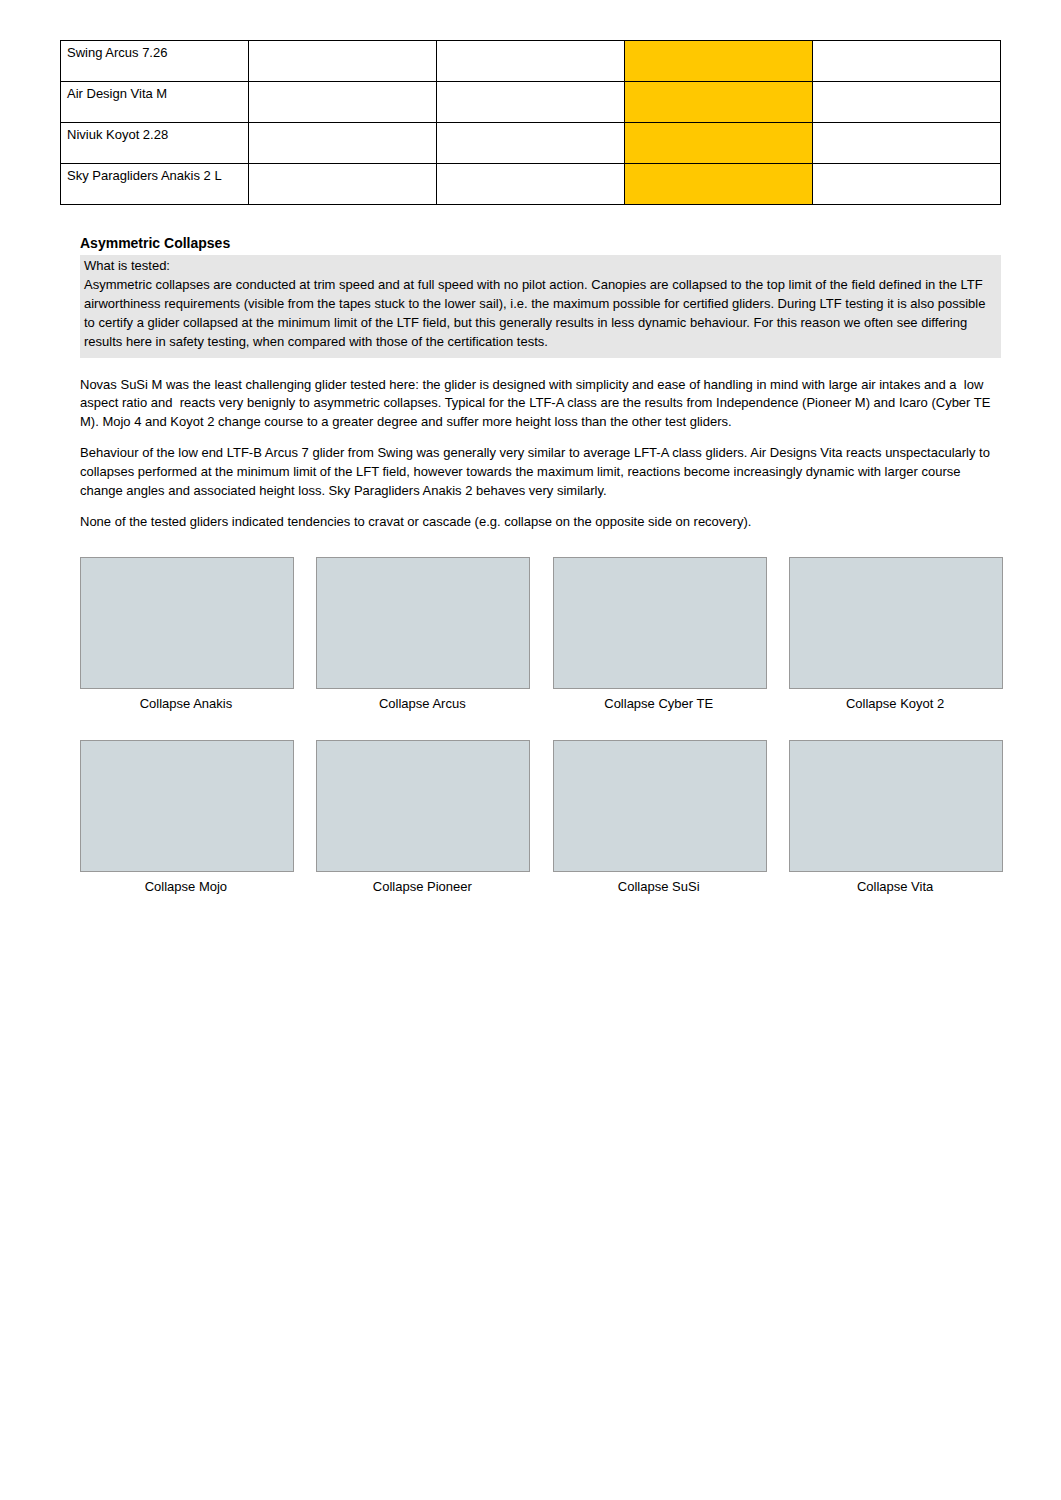| Swing Arcus 7.26 | | | | |
| Air Design Vita M | | | | |
| Niviuk Koyot 2.28 | | | | |
| Sky Paragliders Anakis 2 L | | | | |
Asymmetric Collapses
What is tested:
Asymmetric collapses are conducted at trim speed and at full speed with no pilot action. Canopies are collapsed to the top limit of the field defined in the LTF airworthiness requirements (visible from the tapes stuck to the lower sail), i.e. the maximum possible for certified gliders. During LTF testing it is also possible to certify a glider collapsed at the minimum limit of the LTF field, but this generally results in less dynamic behaviour. For this reason we often see differing results here in safety testing, when compared with those of the certification tests.
Novas SuSi M was the least challenging glider tested here: the glider is designed with simplicity and ease of handling in mind with large air intakes and a low aspect ratio and reacts very benignly to asymmetric collapses. Typical for the LTF-A class are the results from Independence (Pioneer M) and Icaro (Cyber TE M). Mojo 4 and Koyot 2 change course to a greater degree and suffer more height loss than the other test gliders.
Behaviour of the low end LTF-B Arcus 7 glider from Swing was generally very similar to average LFT-A class gliders. Air Designs Vita reacts unspectacularly to collapses performed at the minimum limit of the LFT field, however towards the maximum limit, reactions become increasingly dynamic with larger course change angles and associated height loss. Sky Paragliders Anakis 2 behaves very similarly.
None of the tested gliders indicated tendencies to cravat or cascade (e.g. collapse on the opposite side on recovery).
Collapse Anakis
Collapse Arcus
Collapse Cyber TE
Collapse Koyot 2
Collapse Mojo
Collapse Pioneer
Collapse SuSi
Collapse Vita